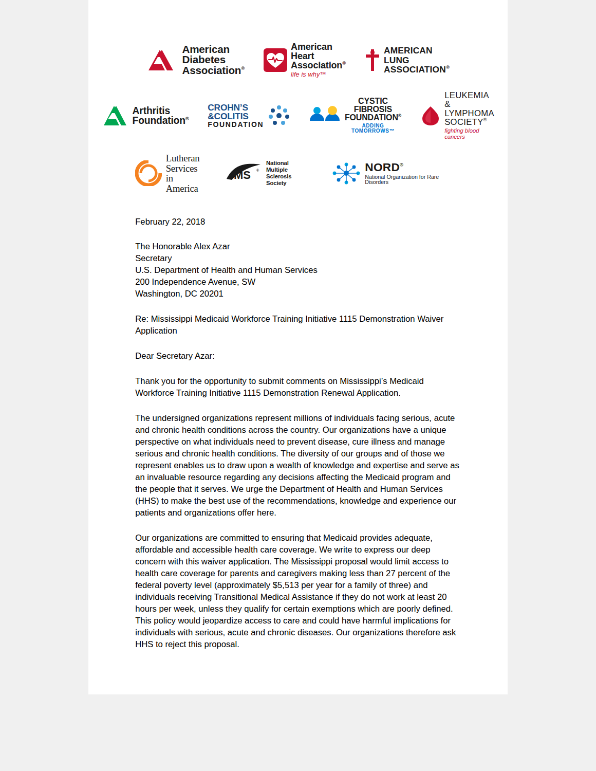AmericanDiabetes Association®
American
Heart
Association® life is why™
AMERICAN
LUNG
ASSOCIATION®
Arthritis
Foundation®
CROHN’S
&COLITIS FOUNDATION
CYSTIC FIBROSIS
FOUNDATION® ADDING TOMORROWS™
LEUKEMIA &
LYMPHOMA
SOCIETY® fighting blood cancers
Lutheran
Services
in America
MS ® National
Multiple Sclerosis
Society
NORD® National Organization for Rare Disorders
February 22, 2018
The Honorable Alex Azar Secretary U.S. Department of Health and Human Services 200 Independence Avenue, SW Washington, DC 20201
Re: Mississippi Medicaid Workforce Training Initiative 1115 Demonstration Waiver Application
Dear Secretary Azar:
Thank you for the opportunity to submit comments on Mississippi’s Medicaid Workforce Training Initiative 1115 Demonstration Renewal Application.
The undersigned organizations represent millions of individuals facing serious, acute and chronic health conditions across the country. Our organizations have a unique perspective on what individuals need to prevent disease, cure illness and manage serious and chronic health conditions. The diversity of our groups and of those we represent enables us to draw upon a wealth of knowledge and expertise and serve as an invaluable resource regarding any decisions affecting the Medicaid program and the people that it serves. We urge the Department of Health and Human Services (HHS) to make the best use of the recommendations, knowledge and experience our patients and organizations offer here.
Our organizations are committed to ensuring that Medicaid provides adequate, affordable and accessible health care coverage. We write to express our deep concern with this waiver application. The Mississippi proposal would limit access to health care coverage for parents and caregivers making less than 27 percent of the federal poverty level (approximately $5,513 per year for a family of three) and individuals receiving Transitional Medical Assistance if they do not work at least 20 hours per week, unless they qualify for certain exemptions which are poorly defined. This policy would jeopardize access to care and could have harmful implications for individuals with serious, acute and chronic diseases. Our organizations therefore ask HHS to reject this proposal.